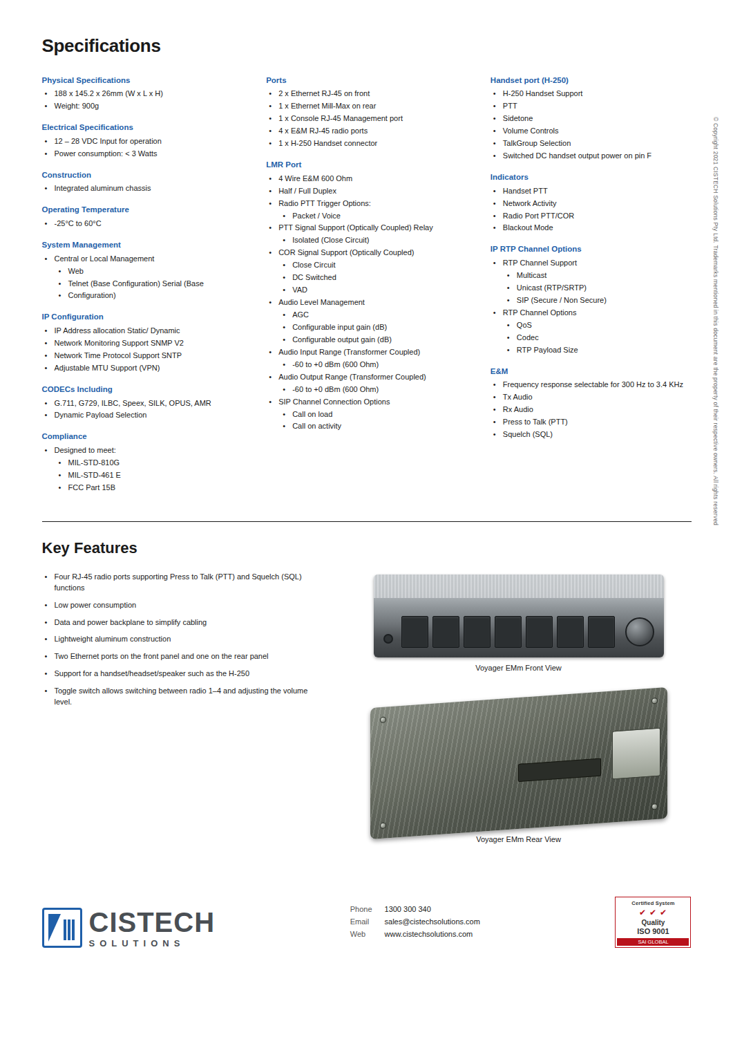Specifications
Physical Specifications
188 x 145.2 x 26mm (W x L x H)
Weight: 900g
Electrical Specifications
12 – 28 VDC Input for operation
Power consumption: < 3 Watts
Construction
Integrated aluminum chassis
Operating Temperature
-25°C to 60°C
System Management
Central or Local Management
Web
Telnet (Base Configuration) Serial (Base
Configuration)
IP Configuration
IP Address allocation Static/ Dynamic
Network Monitoring Support SNMP V2
Network Time Protocol Support SNTP
Adjustable MTU Support (VPN)
CODECs Including
G.711, G729, ILBC, Speex, SILK, OPUS, AMR
Dynamic Payload Selection
Compliance
Designed to meet:
MIL-STD-810G
MIL-STD-461 E
FCC Part 15B
Ports
2 x Ethernet RJ-45 on front
1 x Ethernet Mill-Max on rear
1 x Console RJ-45 Management port
4 x E&M RJ-45 radio ports
1 x H-250 Handset connector
LMR Port
4 Wire E&M 600 Ohm
Half / Full Duplex
Radio PTT Trigger Options:
Packet / Voice
PTT Signal Support (Optically Coupled) Relay
Isolated (Close Circuit)
COR Signal Support (Optically Coupled)
Close Circuit
DC Switched
VAD
Audio Level Management
AGC
Configurable input gain (dB)
Configurable output gain (dB)
Audio Input Range (Transformer Coupled)
-60 to +0 dBm (600 Ohm)
Audio Output Range (Transformer Coupled)
-60 to +0 dBm (600 Ohm)
SIP Channel Connection Options
Call on load
Call on activity
Handset port (H-250)
H-250 Handset Support
PTT
Sidetone
Volume Controls
TalkGroup Selection
Switched DC handset output power on pin F
Indicators
Handset PTT
Network Activity
Radio Port PTT/COR
Blackout Mode
IP RTP Channel Options
RTP Channel Support
Multicast
Unicast (RTP/SRTP)
SIP (Secure / Non Secure)
RTP Channel Options
QoS
Codec
RTP Payload Size
E&M
Frequency response selectable for 300 Hz to 3.4 KHz
Tx Audio
Rx Audio
Press to Talk (PTT)
Squelch (SQL)
Key Features
Four RJ-45 radio ports supporting Press to Talk (PTT) and Squelch (SQL) functions
Low power consumption
Data and power backplane to simplify cabling
Lightweight aluminum construction
Two Ethernet ports on the front panel and one on the rear panel
Support for a handset/headset/speaker such as the H-250
Toggle switch allows switching between radio 1–4 and adjusting the volume level.
Voyager EMm Front View
Voyager EMm Rear View
CISTECH
SOLUTIONS
Phone 1300 300 340 Email sales@cistechsolutions.com Web www.cistechsolutions.com
Certified System
✔ ✔ ✔
Quality
ISO 9001
SAI GLOBAL
© Copyright 2021 CISTECH Solutions Pty Ltd. Trademarks mentioned in this document are the property of their respective owners. All rights reserved